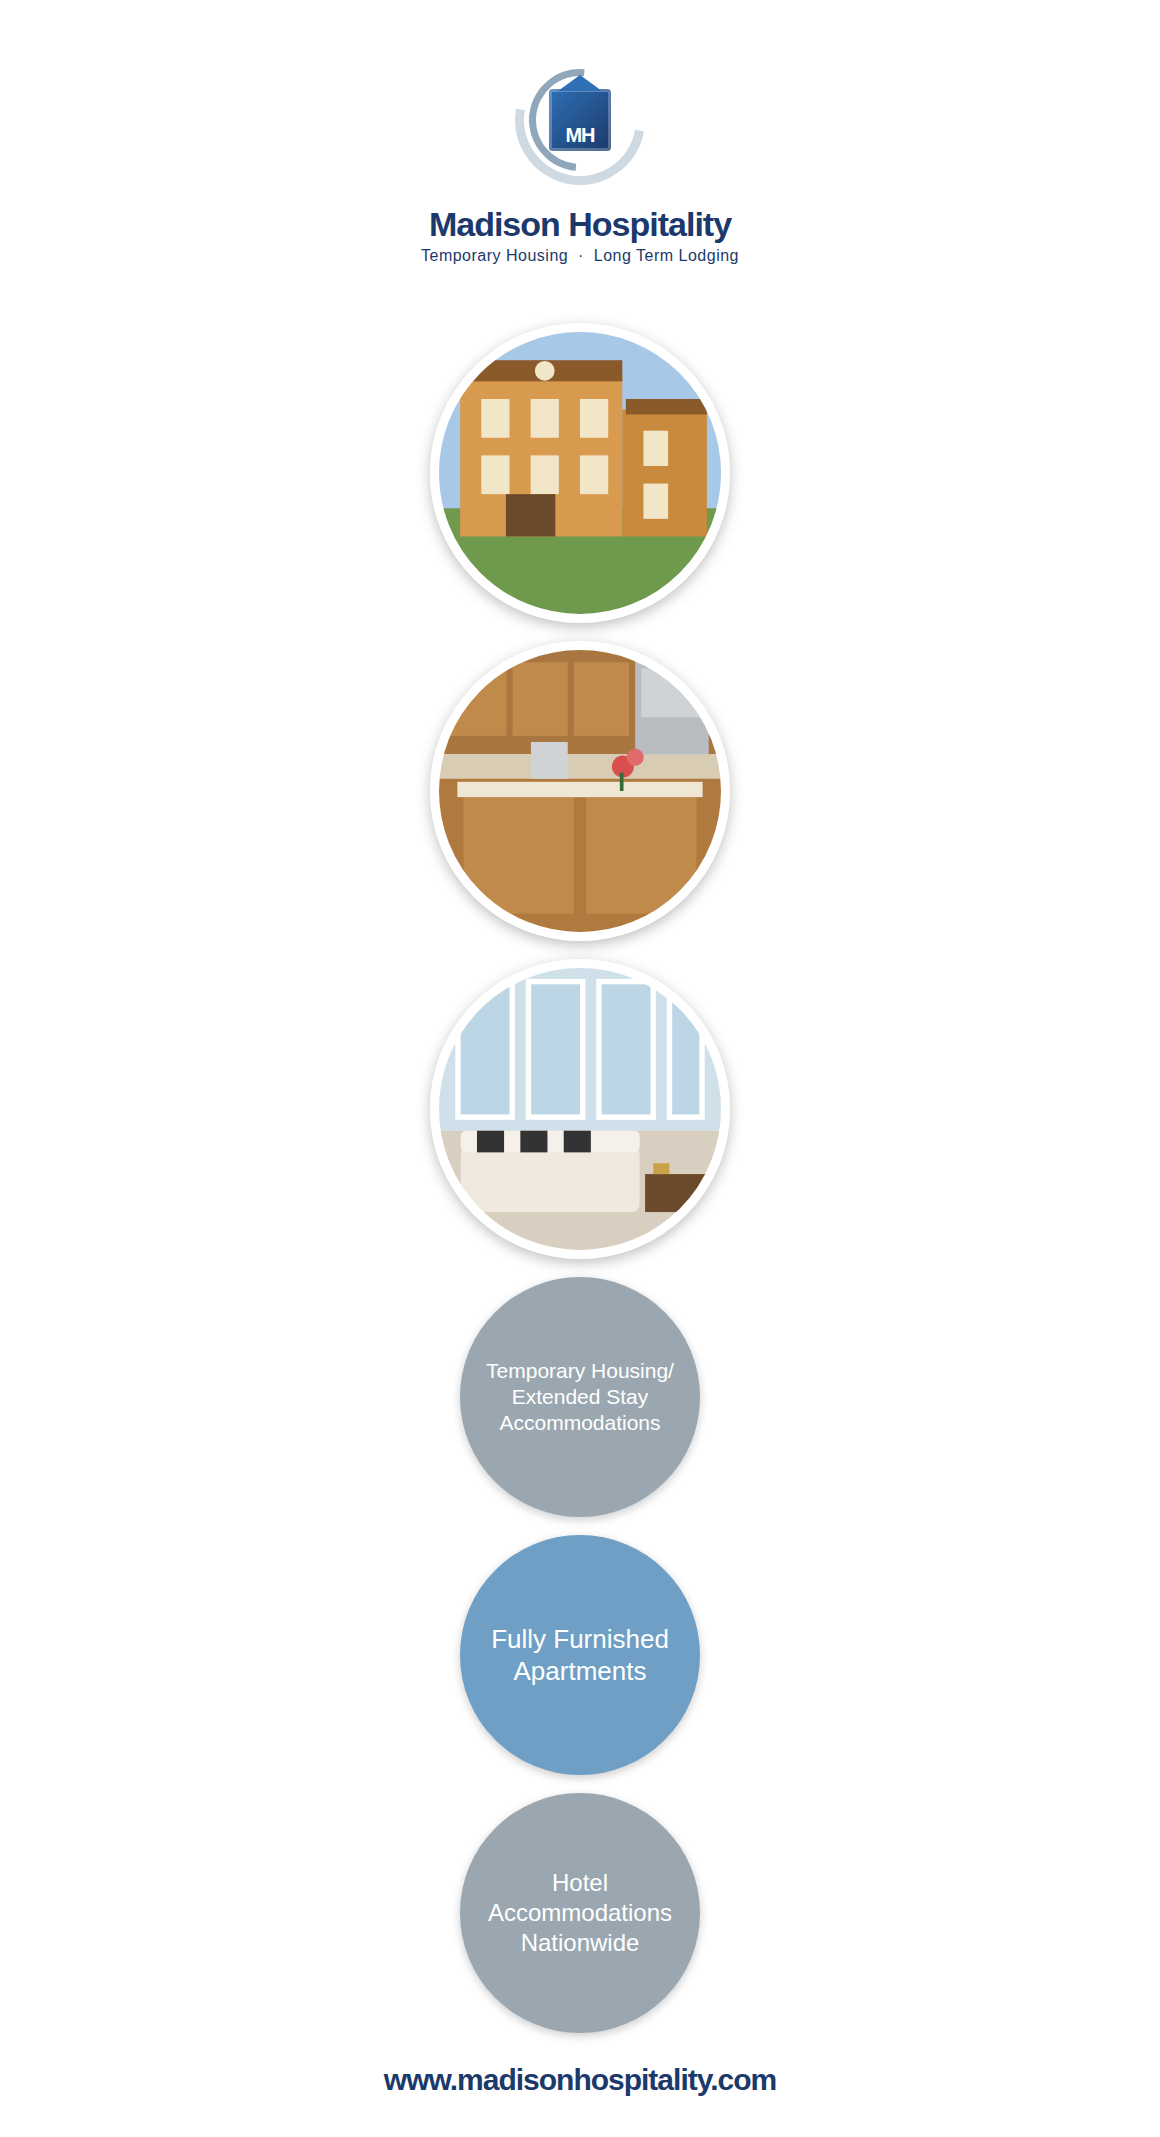MH
Madison Hospitality
Temporary Housing · Long Term Lodging
MISSION FOCUSED • TOTAL
PAST PERFORMANCE
OCATION • TRAVEL SOLUT
PAST PERFORMANCE MISSION FOCUSED T
OSPITALITY PREFERRED TRAVEL MA
PAST PERFORMANCE ASSIGNMENTS
TRAVEL SOLUTIONS RELOCATION
OCATION ASSIGNMENTS
PAST PERFORMANCE FOCUSED T
OSPITALITY PREFERRED TRAVEL MA
MISSION FOCUSED TRAVEL SOLUTIO
TRAVEL SOLUTIONS PREF
OCATION CONTRACT VEHICLES NTS
Temporary Housing/
Extended Stay
Accommodations
Fully Furnished
Apartments
Hotel
Accommodations
Nationwide
www.madisonhospitality.com